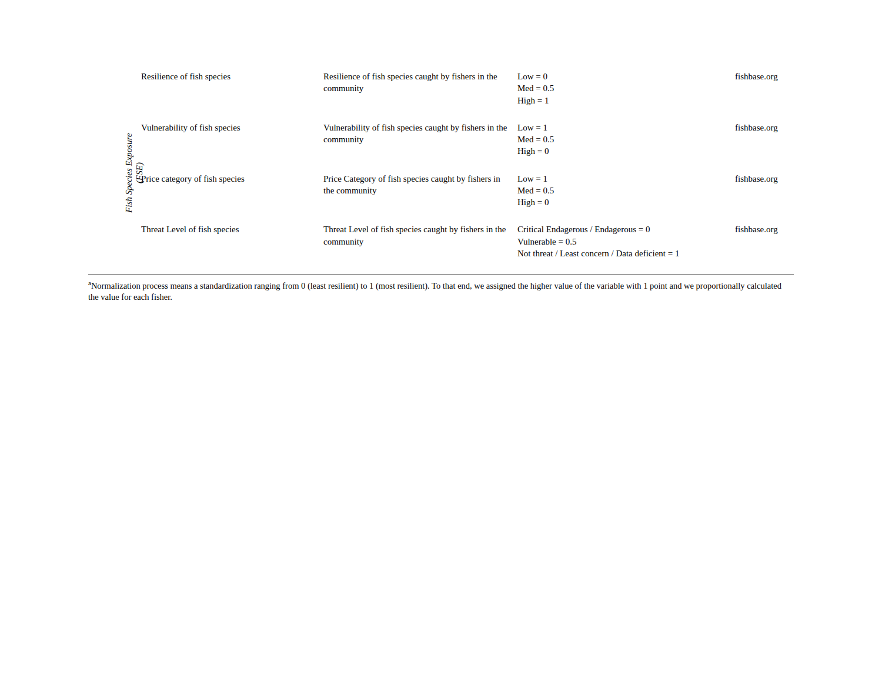| Fish Species Exposure (FSE) | Resilience of fish species | Resilience of fish species caught by fishers in the community | Low = 0 Med = 0.5 High = 1 | fishbase.org |
| Vulnerability of fish species | Vulnerability of fish species caught by fishers in the community | Low = 1 Med = 0.5 High = 0 | fishbase.org |
| Price category of fish species | Price Category of fish species caught by fishers in the community | Low = 1 Med = 0.5 High = 0 | fishbase.org |
| Threat Level of fish species | Threat Level of fish species caught by fishers in the community | Critical Endagerous / Endagerous = 0 Vulnerable = 0.5 Not threat / Least concern / Data deficient = 1 | fishbase.org |
aNormalization process means a standardization ranging from 0 (least resilient) to 1 (most resilient). To that end, we assigned the higher value of the variable with 1 point and we proportionally calculated the value for each fisher.